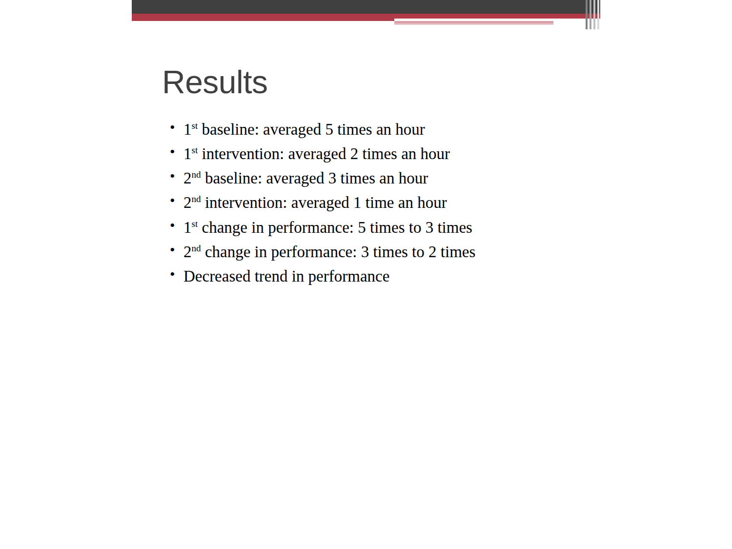Results
1st baseline: averaged 5 times an hour
1st intervention: averaged 2 times an hour
2nd baseline: averaged 3 times an hour
2nd intervention: averaged 1 time an hour
1st change in performance: 5 times to 3 times
2nd change in performance: 3 times to 2 times
Decreased trend in performance